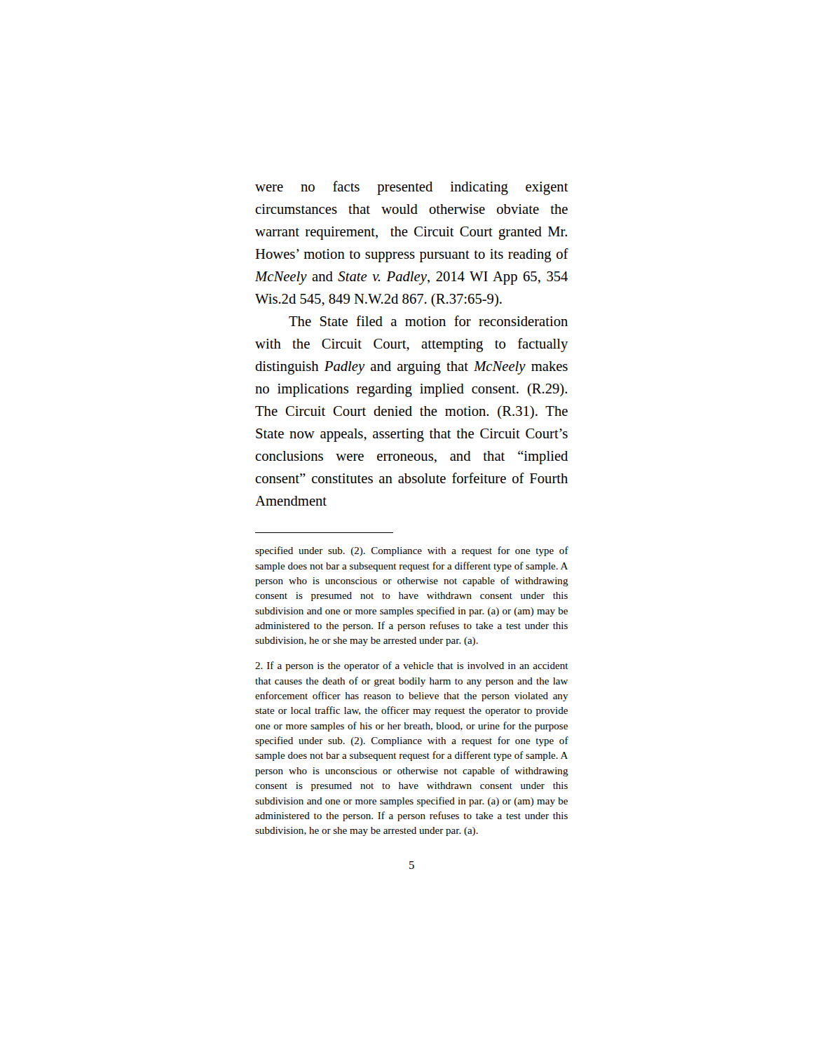were no facts presented indicating exigent circumstances that would otherwise obviate the warrant requirement, the Circuit Court granted Mr. Howes’ motion to suppress pursuant to its reading of McNeely and State v. Padley, 2014 WI App 65, 354 Wis.2d 545, 849 N.W.2d 867. (R.37:65-9).
The State filed a motion for reconsideration with the Circuit Court, attempting to factually distinguish Padley and arguing that McNeely makes no implications regarding implied consent. (R.29). The Circuit Court denied the motion. (R.31). The State now appeals, asserting that the Circuit Court’s conclusions were erroneous, and that “implied consent” constitutes an absolute forfeiture of Fourth Amendment
specified under sub. (2). Compliance with a request for one type of sample does not bar a subsequent request for a different type of sample. A person who is unconscious or otherwise not capable of withdrawing consent is presumed not to have withdrawn consent under this subdivision and one or more samples specified in par. (a) or (am) may be administered to the person. If a person refuses to take a test under this subdivision, he or she may be arrested under par. (a).
2. If a person is the operator of a vehicle that is involved in an accident that causes the death of or great bodily harm to any person and the law enforcement officer has reason to believe that the person violated any state or local traffic law, the officer may request the operator to provide one or more samples of his or her breath, blood, or urine for the purpose specified under sub. (2). Compliance with a request for one type of sample does not bar a subsequent request for a different type of sample. A person who is unconscious or otherwise not capable of withdrawing consent is presumed not to have withdrawn consent under this subdivision and one or more samples specified in par. (a) or (am) may be administered to the person. If a person refuses to take a test under this subdivision, he or she may be arrested under par. (a).
5